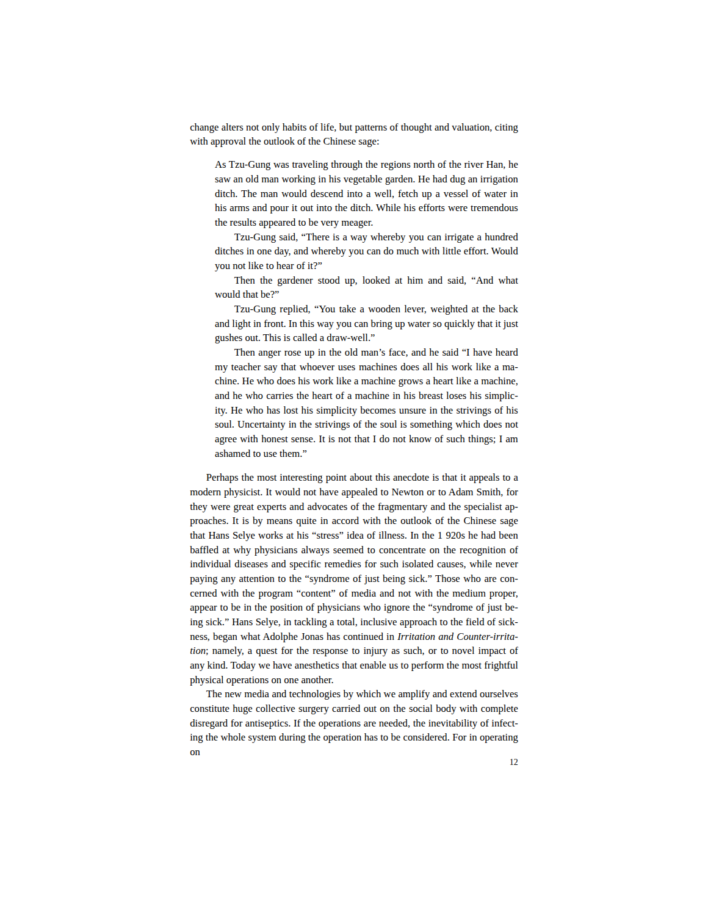change alters not only habits of life, but patterns of thought and valuation, citing with approval the outlook of the Chinese sage:
As Tzu-Gung was traveling through the regions north of the river Han, he saw an old man working in his vegetable garden. He had dug an irrigation ditch. The man would descend into a well, fetch up a vessel of water in his arms and pour it out into the ditch. While his efforts were tremendous the results appeared to be very meager.
Tzu-Gung said, “There is a way whereby you can irrigate a hundred ditches in one day, and whereby you can do much with little effort. Would you not like to hear of it?”
Then the gardener stood up, looked at him and said, “And what would that be?”
Tzu-Gung replied, “You take a wooden lever, weighted at the back and light in front. In this way you can bring up water so quickly that it just gushes out. This is called a draw-well.”
Then anger rose up in the old man’s face, and he said “I have heard my teacher say that whoever uses machines does all his work like a machine. He who does his work like a machine grows a heart like a machine, and he who carries the heart of a machine in his breast loses his simplicity. He who has lost his simplicity becomes unsure in the strivings of his soul. Uncertainty in the strivings of the soul is something which does not agree with honest sense. It is not that I do not know of such things; I am ashamed to use them.”
Perhaps the most interesting point about this anecdote is that it appeals to a modern physicist. It would not have appealed to Newton or to Adam Smith, for they were great experts and advocates of the fragmentary and the specialist approaches. It is by means quite in accord with the outlook of the Chinese sage that Hans Selye works at his “stress” idea of illness. In the 1 920s he had been baffled at why physicians always seemed to concentrate on the recognition of individual diseases and specific remedies for such isolated causes, while never paying any attention to the “syndrome of just being sick.” Those who are concerned with the program “content” of media and not with the medium proper, appear to be in the position of physicians who ignore the “syndrome of just being sick.” Hans Selye, in tackling a total, inclusive approach to the field of sickness, began what Adolphe Jonas has continued in Irritation and Counter-irritation; namely, a quest for the response to injury as such, or to novel impact of any kind. Today we have anesthetics that enable us to perform the most frightful physical operations on one another.
The new media and technologies by which we amplify and extend ourselves constitute huge collective surgery carried out on the social body with complete disregard for antiseptics. If the operations are needed, the inevitability of infecting the whole system during the operation has to be considered. For in operating on
12